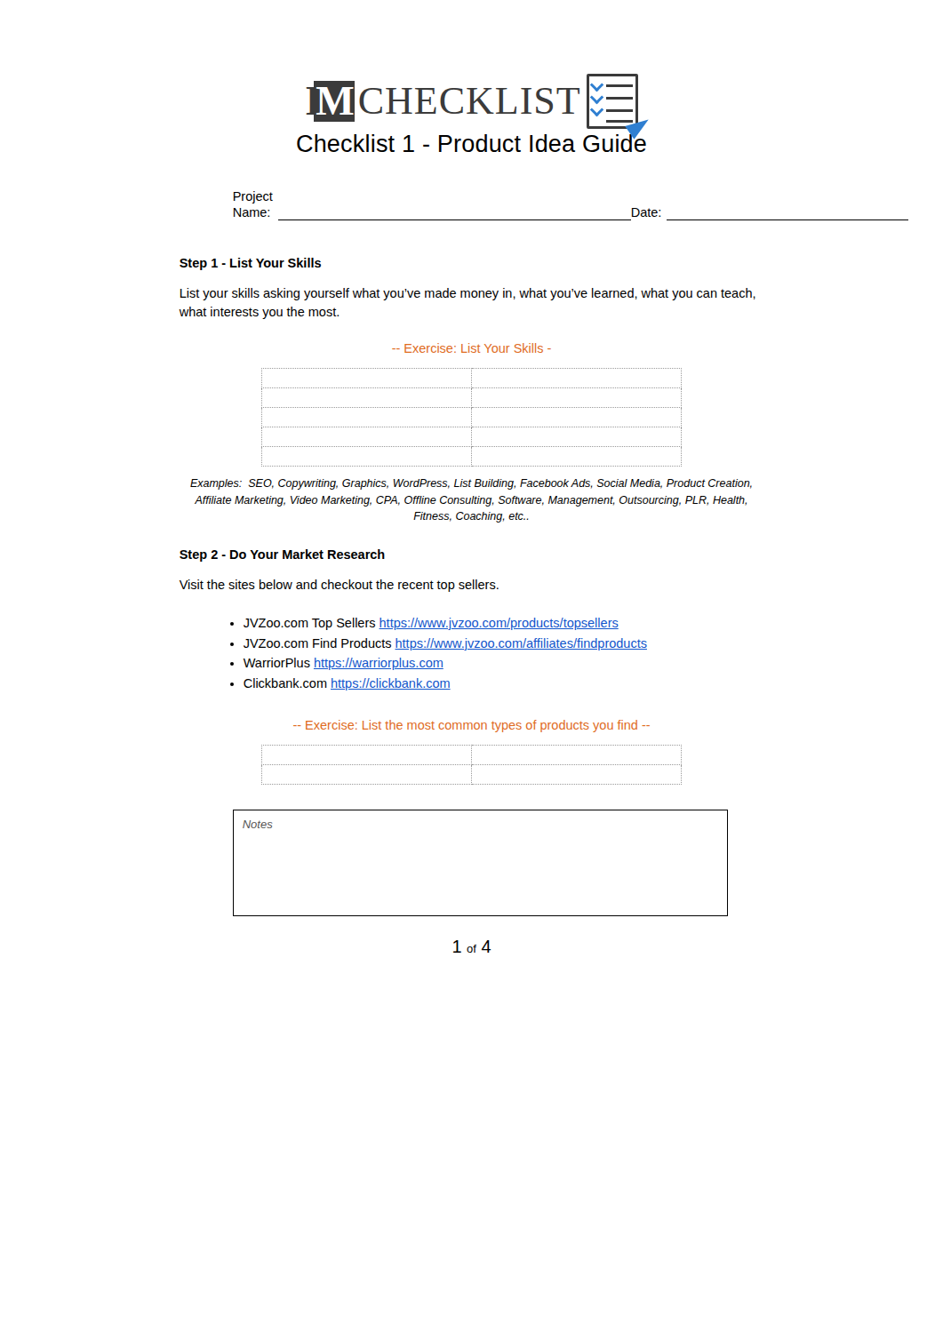IM CHECKLIST
Checklist 1 - Product Idea Guide
Project Name:
Date:
Step 1 - List Your Skills
List your skills asking yourself what you’ve made money in, what you’ve learned, what you can teach, what interests you the most.
-- Exercise: List Your Skills -
Examples: SEO, Copywriting, Graphics, WordPress, List Building, Facebook Ads, Social Media, Product Creation, Affiliate Marketing, Video Marketing, CPA, Offline Consulting, Software, Management, Outsourcing, PLR, Health, Fitness, Coaching, etc..
Step 2 - Do Your Market Research
Visit the sites below and checkout the recent top sellers.
JVZoo.com Top Sellers https://www.jvzoo.com/products/topsellers
JVZoo.com Find Products https://www.jvzoo.com/affiliates/findproducts
WarriorPlus https://warriorplus.com
Clickbank.com https://clickbank.com
-- Exercise: List the most common types of products you find --
Notes
1 of 4